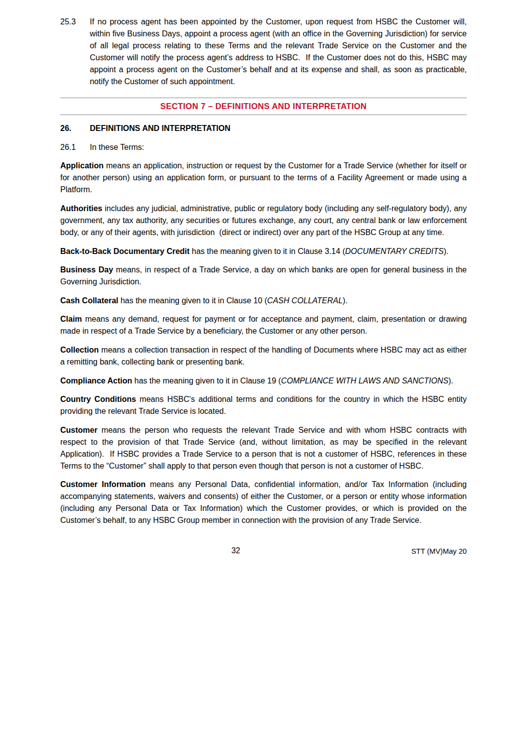25.3 If no process agent has been appointed by the Customer, upon request from HSBC the Customer will, within five Business Days, appoint a process agent (with an office in the Governing Jurisdiction) for service of all legal process relating to these Terms and the relevant Trade Service on the Customer and the Customer will notify the process agent’s address to HSBC. If the Customer does not do this, HSBC may appoint a process agent on the Customer’s behalf and at its expense and shall, as soon as practicable, notify the Customer of such appointment.
SECTION 7 – DEFINITIONS AND INTERPRETATION
26. DEFINITIONS AND INTERPRETATION
26.1 In these Terms:
Application means an application, instruction or request by the Customer for a Trade Service (whether for itself or for another person) using an application form, or pursuant to the terms of a Facility Agreement or made using a Platform.
Authorities includes any judicial, administrative, public or regulatory body (including any self-regulatory body), any government, any tax authority, any securities or futures exchange, any court, any central bank or law enforcement body, or any of their agents, with jurisdiction (direct or indirect) over any part of the HSBC Group at any time.
Back-to-Back Documentary Credit has the meaning given to it in Clause 3.14 (DOCUMENTARY CREDITS).
Business Day means, in respect of a Trade Service, a day on which banks are open for general business in the Governing Jurisdiction.
Cash Collateral has the meaning given to it in Clause 10 (CASH COLLATERAL).
Claim means any demand, request for payment or for acceptance and payment, claim, presentation or drawing made in respect of a Trade Service by a beneficiary, the Customer or any other person.
Collection means a collection transaction in respect of the handling of Documents where HSBC may act as either a remitting bank, collecting bank or presenting bank.
Compliance Action has the meaning given to it in Clause 19 (COMPLIANCE WITH LAWS AND SANCTIONS).
Country Conditions means HSBC's additional terms and conditions for the country in which the HSBC entity providing the relevant Trade Service is located.
Customer means the person who requests the relevant Trade Service and with whom HSBC contracts with respect to the provision of that Trade Service (and, without limitation, as may be specified in the relevant Application). If HSBC provides a Trade Service to a person that is not a customer of HSBC, references in these Terms to the “Customer” shall apply to that person even though that person is not a customer of HSBC.
Customer Information means any Personal Data, confidential information, and/or Tax Information (including accompanying statements, waivers and consents) of either the Customer, or a person or entity whose information (including any Personal Data or Tax Information) which the Customer provides, or which is provided on the Customer’s behalf, to any HSBC Group member in connection with the provision of any Trade Service.
32 STT (MV)May 20